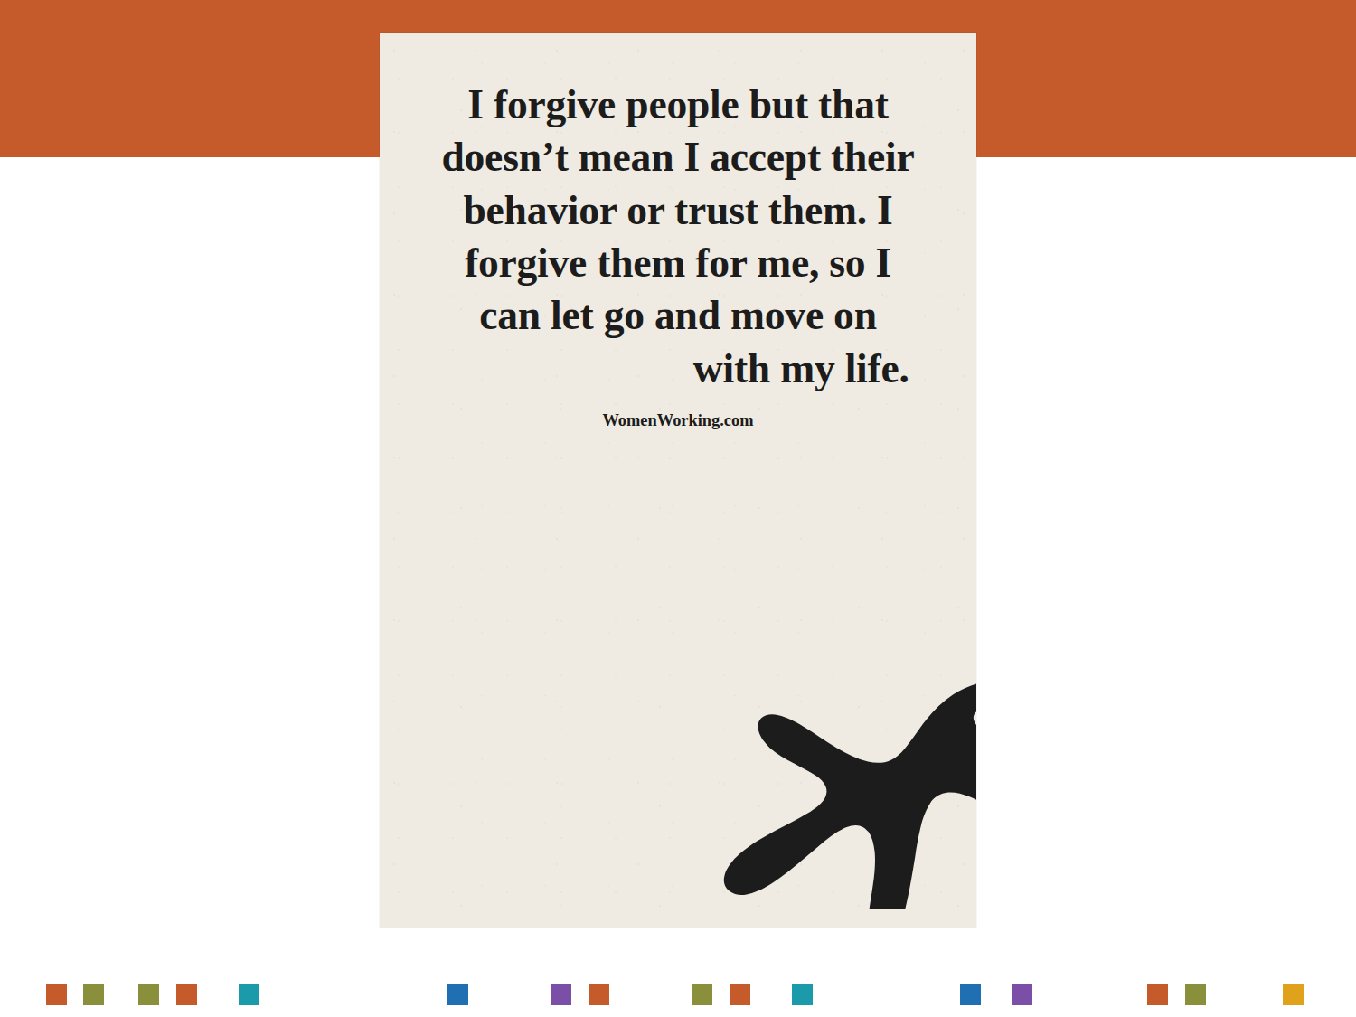I forgive people but that doesn’t mean I accept their behavior or trust them. I forgive them for me, so I can let go and move on with my life.
WomenWorking.com